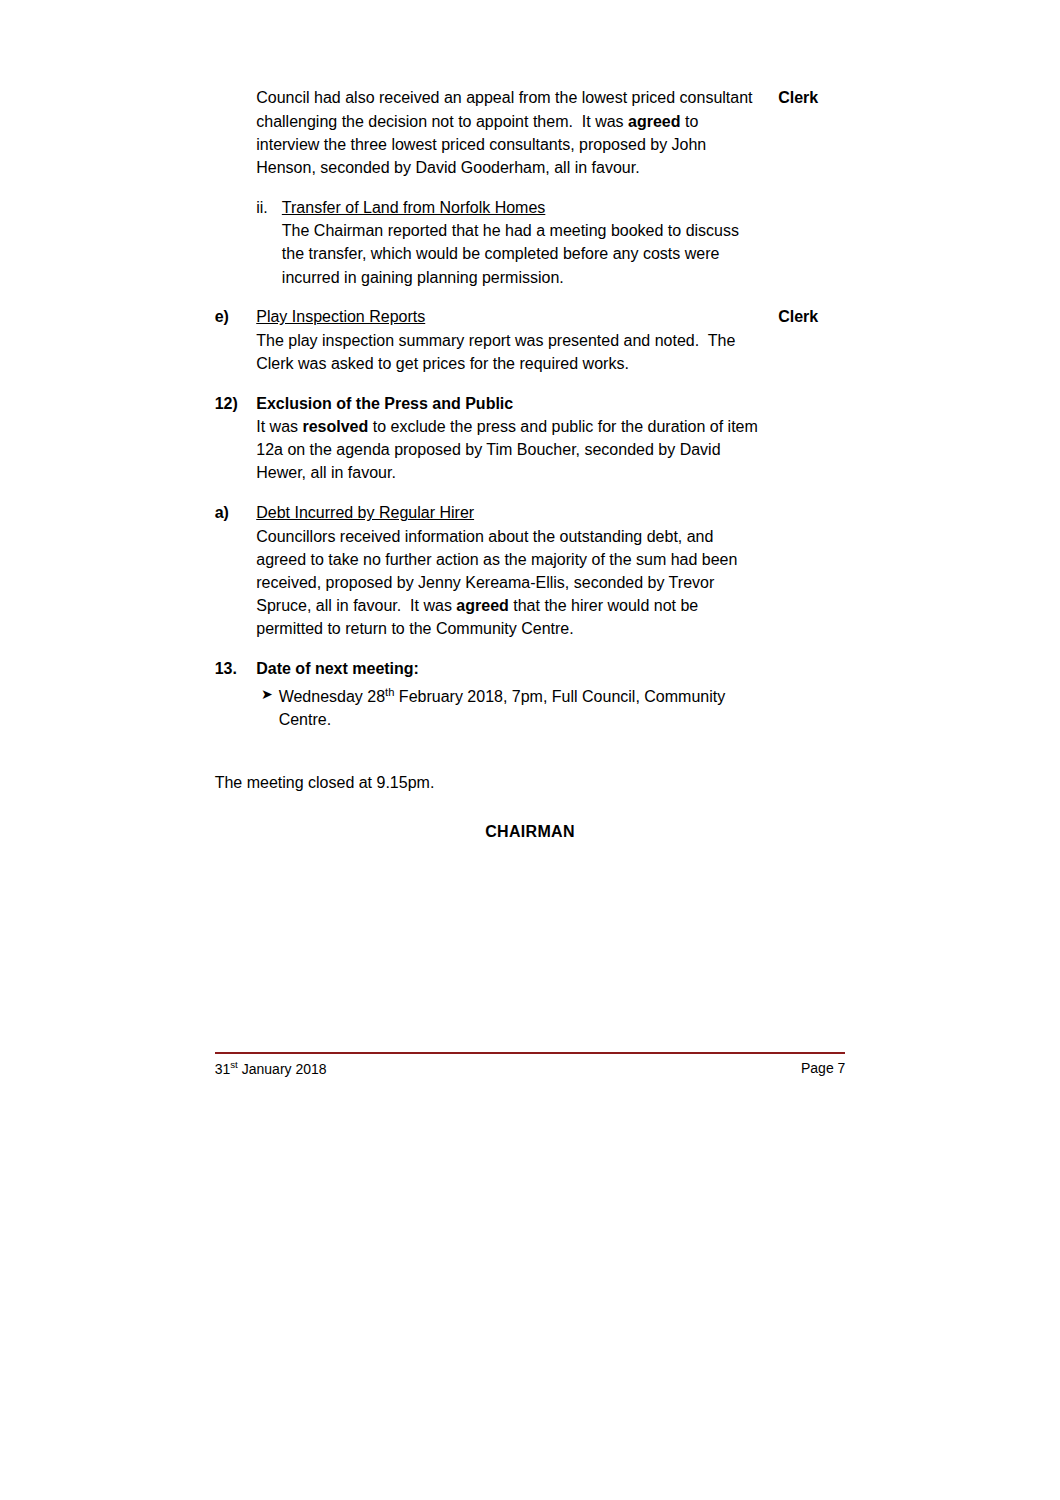Council had also received an appeal from the lowest priced consultant challenging the decision not to appoint them. It was agreed to interview the three lowest priced consultants, proposed by John Henson, seconded by David Gooderham, all in favour.
Clerk
ii.
Transfer of Land from Norfolk Homes
The Chairman reported that he had a meeting booked to discuss the transfer, which would be completed before any costs were incurred in gaining planning permission.
e)
Play Inspection Reports
The play inspection summary report was presented and noted. The Clerk was asked to get prices for the required works.
Clerk
12)
Exclusion of the Press and Public
It was resolved to exclude the press and public for the duration of item 12a on the agenda proposed by Tim Boucher, seconded by David Hewer, all in favour.
a)
Debt Incurred by Regular Hirer
Councillors received information about the outstanding debt, and agreed to take no further action as the majority of the sum had been received, proposed by Jenny Kereama-Ellis, seconded by Trevor Spruce, all in favour. It was agreed that the hirer would not be permitted to return to the Community Centre.
13.
Date of next meeting:
Wednesday 28th February 2018, 7pm, Full Council, Community Centre.
The meeting closed at 9.15pm.
CHAIRMAN
31st January 2018 Page 7